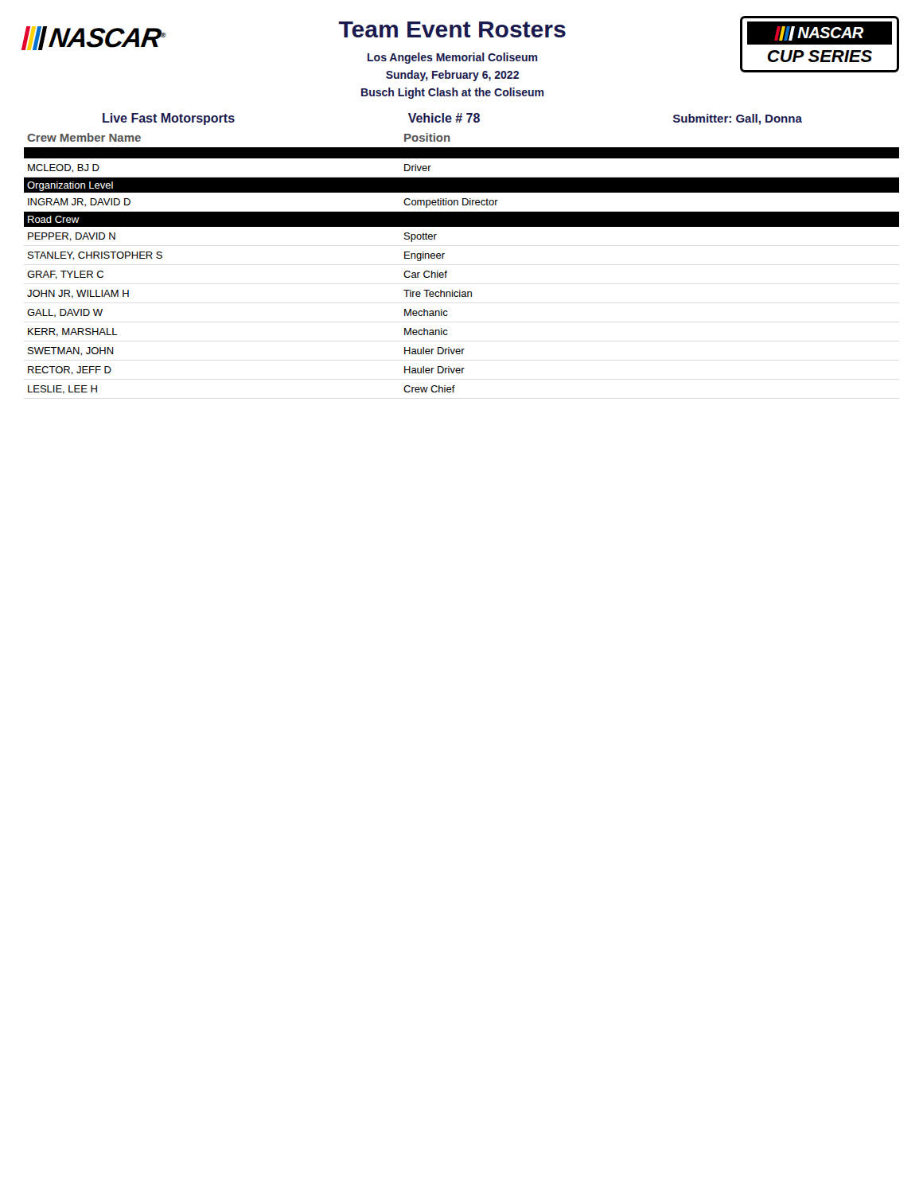NASCAR®
Team Event Rosters
Los Angeles Memorial Coliseum
Sunday, February 6, 2022
Busch Light Clash at the Coliseum
NASCAR
CUP SERIES
Live Fast Motorsports
Vehicle # 78
Submitter: Gall, Donna
| Crew Member Name | Position |
| --- | --- |
| MCLEOD, BJ D | Driver |
| Organization Level |
| INGRAM JR, DAVID D | Competition Director |
| Road Crew |
| PEPPER, DAVID N | Spotter |
| STANLEY, CHRISTOPHER S | Engineer |
| GRAF, TYLER C | Car Chief |
| JOHN JR, WILLIAM H | Tire Technician |
| GALL, DAVID W | Mechanic |
| KERR, MARSHALL | Mechanic |
| SWETMAN, JOHN | Hauler Driver |
| RECTOR, JEFF D | Hauler Driver |
| LESLIE, LEE H | Crew Chief |